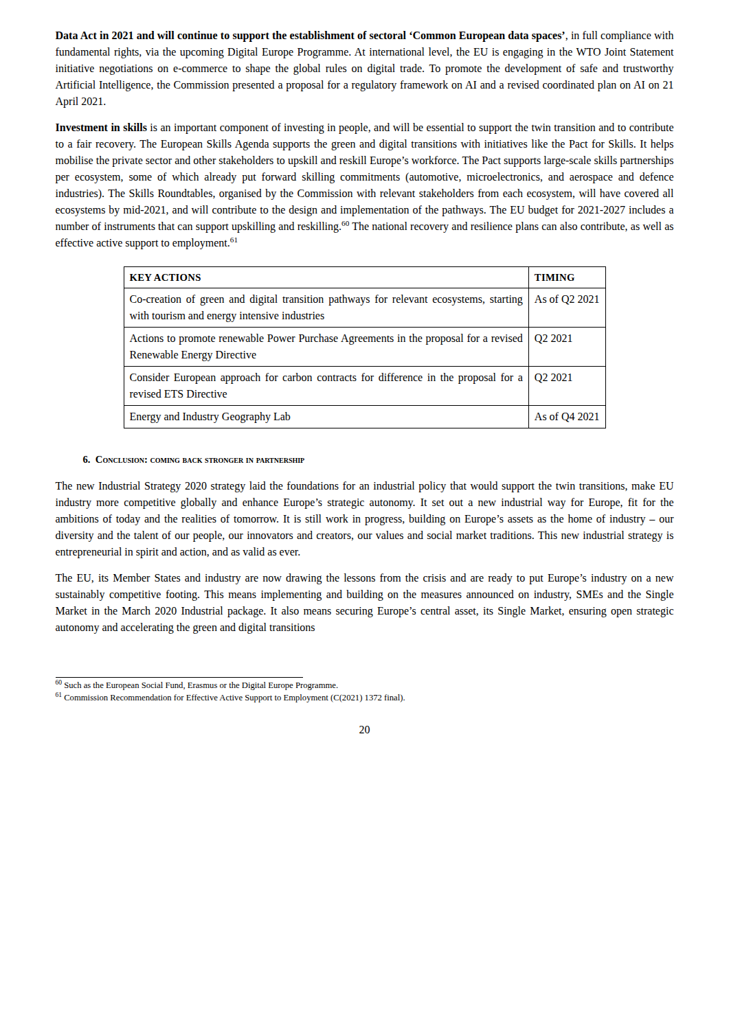Data Act in 2021 and will continue to support the establishment of sectoral ‘Common European data spaces’, in full compliance with fundamental rights, via the upcoming Digital Europe Programme. At international level, the EU is engaging in the WTO Joint Statement initiative negotiations on e-commerce to shape the global rules on digital trade. To promote the development of safe and trustworthy Artificial Intelligence, the Commission presented a proposal for a regulatory framework on AI and a revised coordinated plan on AI on 21 April 2021.
Investment in skills is an important component of investing in people, and will be essential to support the twin transition and to contribute to a fair recovery. The European Skills Agenda supports the green and digital transitions with initiatives like the Pact for Skills. It helps mobilise the private sector and other stakeholders to upskill and reskill Europe’s workforce. The Pact supports large-scale skills partnerships per ecosystem, some of which already put forward skilling commitments (automotive, microelectronics, and aerospace and defence industries). The Skills Roundtables, organised by the Commission with relevant stakeholders from each ecosystem, will have covered all ecosystems by mid-2021, and will contribute to the design and implementation of the pathways. The EU budget for 2021-2027 includes a number of instruments that can support upskilling and reskilling.60 The national recovery and resilience plans can also contribute, as well as effective active support to employment.61
| KEY ACTIONS | TIMING |
| --- | --- |
| Co-creation of green and digital transition pathways for relevant ecosystems, starting with tourism and energy intensive industries | As of Q2 2021 |
| Actions to promote renewable Power Purchase Agreements in the proposal for a revised Renewable Energy Directive | Q2 2021 |
| Consider European approach for carbon contracts for difference in the proposal for a revised ETS Directive | Q2 2021 |
| Energy and Industry Geography Lab | As of Q4 2021 |
6. Conclusion: coming back stronger in partnership
The new Industrial Strategy 2020 strategy laid the foundations for an industrial policy that would support the twin transitions, make EU industry more competitive globally and enhance Europe’s strategic autonomy. It set out a new industrial way for Europe, fit for the ambitions of today and the realities of tomorrow. It is still work in progress, building on Europe’s assets as the home of industry – our diversity and the talent of our people, our innovators and creators, our values and social market traditions. This new industrial strategy is entrepreneurial in spirit and action, and as valid as ever.
The EU, its Member States and industry are now drawing the lessons from the crisis and are ready to put Europe’s industry on a new sustainably competitive footing. This means implementing and building on the measures announced on industry, SMEs and the Single Market in the March 2020 Industrial package. It also means securing Europe’s central asset, its Single Market, ensuring open strategic autonomy and accelerating the green and digital transitions
60 Such as the European Social Fund, Erasmus or the Digital Europe Programme.
61 Commission Recommendation for Effective Active Support to Employment (C(2021) 1372 final).
20